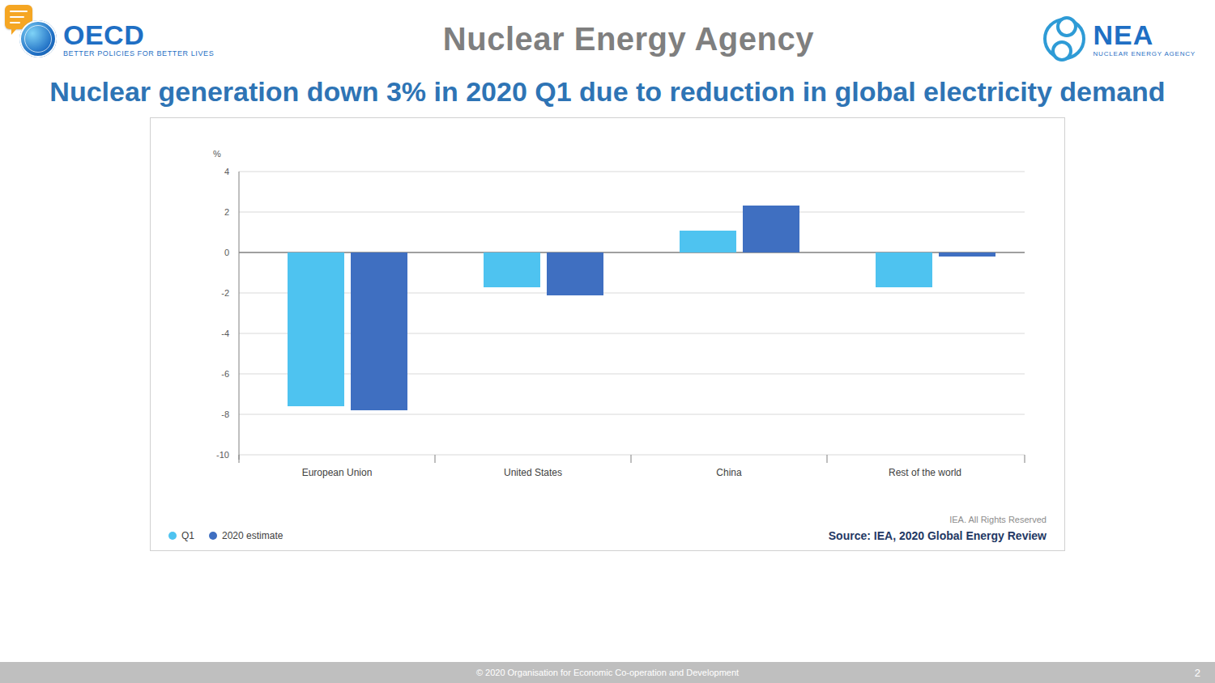OECD
BETTER POLICIES FOR BETTER LIVES
Nuclear Energy Agency
NEA
NUCLEAR ENERGY AGENCY
Nuclear generation down 3% in 2020 Q1 due to reduction in global electricity demand
% Plot geometry: y scale: +4 -> y=48 ; -10 -> y=398 ; 0 -> y=148 25 px per unit 4 2 0 -2 -4 -6 -8 -10 European Union United States China Rest of the world
IEA. All Rights Reserved
Q1 2020 estimate
Source: IEA, 2020 Global Energy Review
© 2020 Organisation for Economic Co-operation and Development 2